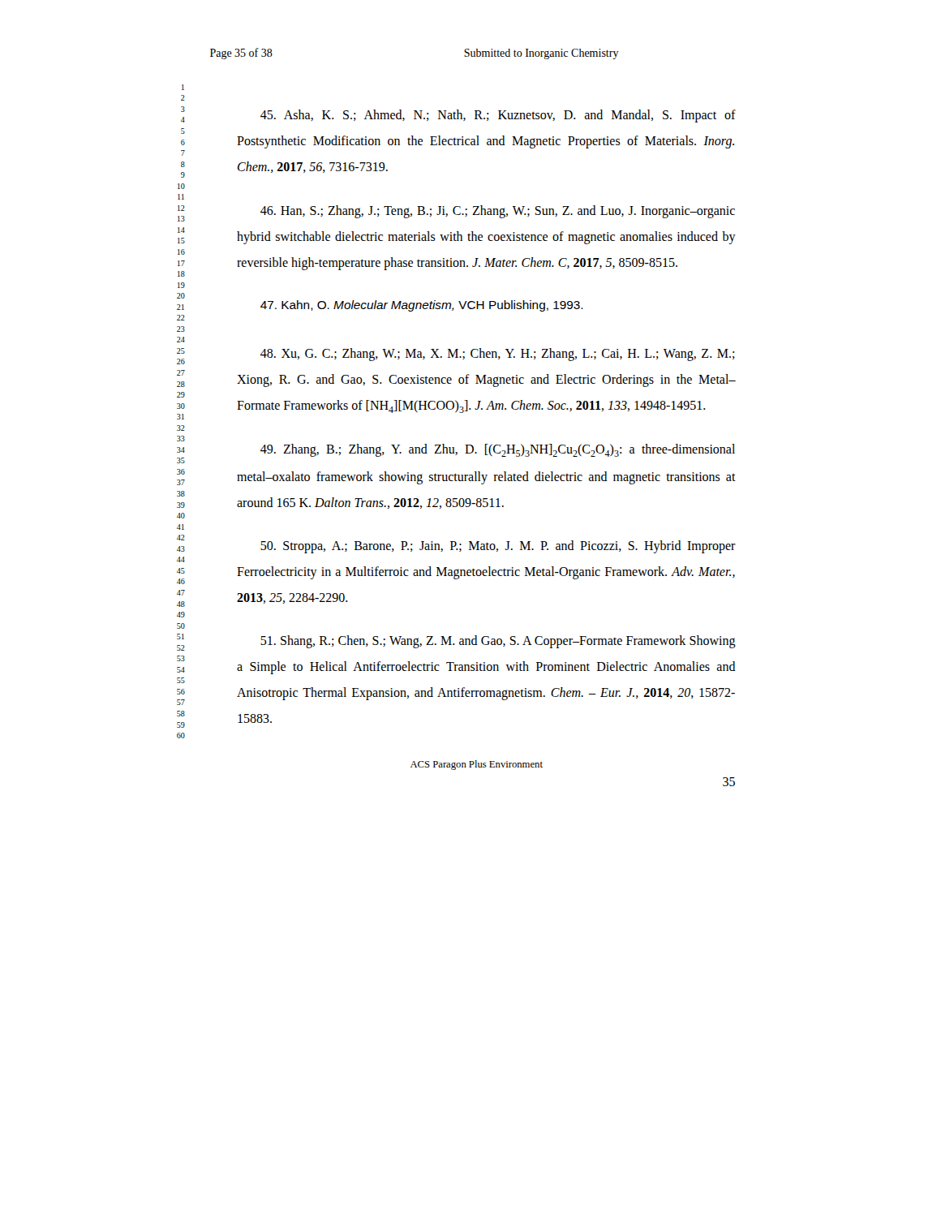Page 35 of 38 Submitted to Inorganic Chemistry
1
2
3
4
5
6
7
8
9
10
11
12
13
14
15
16
17
18
19
20
21
22
23
24
25
26
27
28
29
30
31
32
33
34
35
36
37
38
39
40
41
42
43
44
45
46
47
48
49
50
51
52
53
54
55
56
57
58
59
60
45. Asha, K. S.; Ahmed, N.; Nath, R.; Kuznetsov, D. and Mandal, S. Impact of Postsynthetic Modification on the Electrical and Magnetic Properties of Materials. Inorg. Chem., 2017, 56, 7316-7319.
46. Han, S.; Zhang, J.; Teng, B.; Ji, C.; Zhang, W.; Sun, Z. and Luo, J. Inorganic–organic hybrid switchable dielectric materials with the coexistence of magnetic anomalies induced by reversible high-temperature phase transition. J. Mater. Chem. C, 2017, 5, 8509-8515.
47. Kahn, O. Molecular Magnetism, VCH Publishing, 1993.
48. Xu, G. C.; Zhang, W.; Ma, X. M.; Chen, Y. H.; Zhang, L.; Cai, H. L.; Wang, Z. M.; Xiong, R. G. and Gao, S. Coexistence of Magnetic and Electric Orderings in the Metal–Formate Frameworks of [NH4][M(HCOO)3]. J. Am. Chem. Soc., 2011, 133, 14948-14951.
49. Zhang, B.; Zhang, Y. and Zhu, D. [(C2H5)3NH]2Cu2(C2O4)3: a three-dimensional metal–oxalato framework showing structurally related dielectric and magnetic transitions at around 165 K. Dalton Trans., 2012, 12, 8509-8511.
50. Stroppa, A.; Barone, P.; Jain, P.; Mato, J. M. P. and Picozzi, S. Hybrid Improper Ferroelectricity in a Multiferroic and Magnetoelectric Metal-Organic Framework. Adv. Mater., 2013, 25, 2284-2290.
51. Shang, R.; Chen, S.; Wang, Z. M. and Gao, S. A Copper–Formate Framework Showing a Simple to Helical Antiferroelectric Transition with Prominent Dielectric Anomalies and Anisotropic Thermal Expansion, and Antiferromagnetism. Chem. – Eur. J., 2014, 20, 15872-15883.
ACS Paragon Plus Environment
35